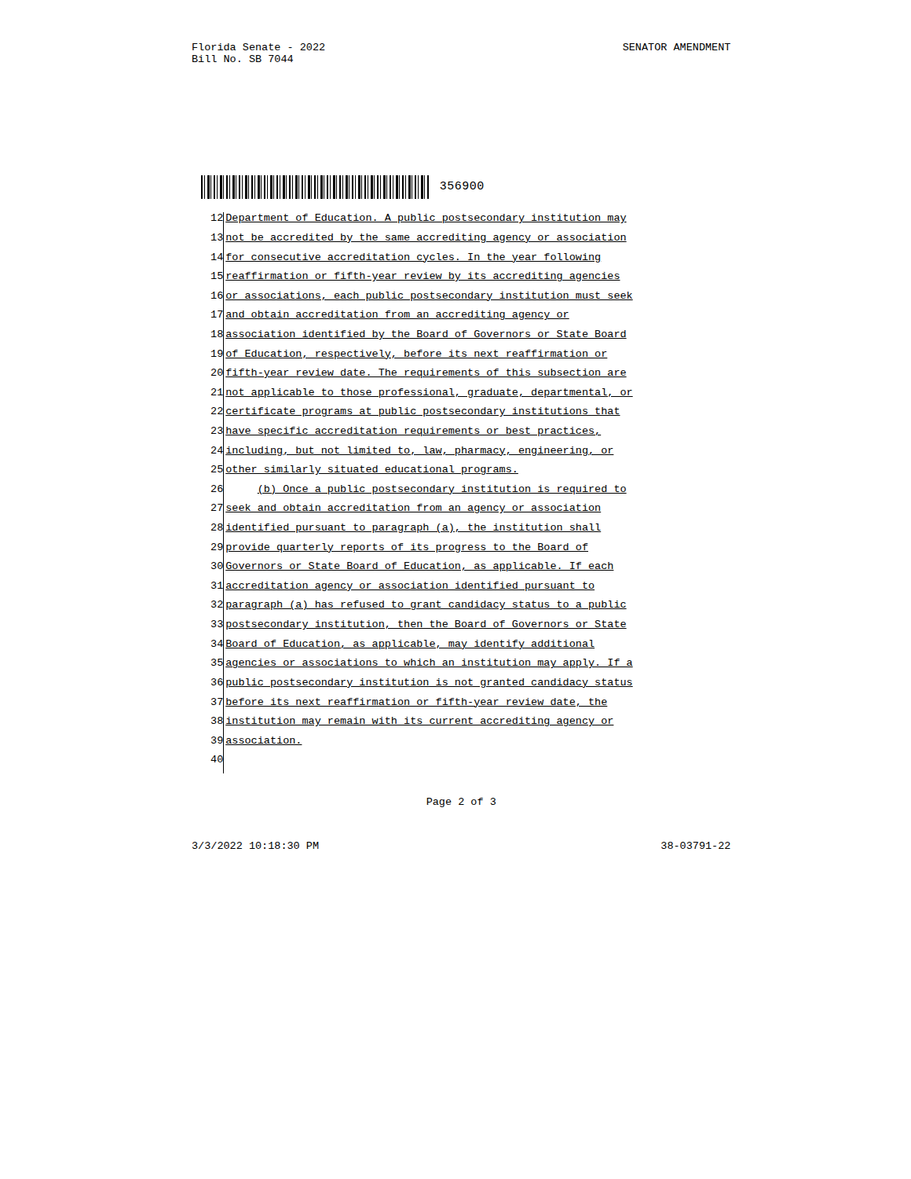Florida Senate - 2022
Bill No. SB 7044
SENATOR AMENDMENT
356900
| 12 | | Department of Education. A public postsecondary institution may |
| 13 | | not be accredited by the same accrediting agency or association |
| 14 | | for consecutive accreditation cycles. In the year following |
| 15 | | reaffirmation or fifth-year review by its accrediting agencies |
| 16 | | or associations, each public postsecondary institution must seek |
| 17 | | and obtain accreditation from an accrediting agency or |
| 18 | | association identified by the Board of Governors or State Board |
| 19 | | of Education, respectively, before its next reaffirmation or |
| 20 | | fifth-year review date. The requirements of this subsection are |
| 21 | | not applicable to those professional, graduate, departmental, or |
| 22 | | certificate programs at public postsecondary institutions that |
| 23 | | have specific accreditation requirements or best practices, |
| 24 | | including, but not limited to, law, pharmacy, engineering, or |
| 25 | | other similarly situated educational programs. |
| 26 | | (b) Once a public postsecondary institution is required to |
| 27 | | seek and obtain accreditation from an agency or association |
| 28 | | identified pursuant to paragraph (a), the institution shall |
| 29 | | provide quarterly reports of its progress to the Board of |
| 30 | | Governors or State Board of Education, as applicable. If each |
| 31 | | accreditation agency or association identified pursuant to |
| 32 | | paragraph (a) has refused to grant candidacy status to a public |
| 33 | | postsecondary institution, then the Board of Governors or State |
| 34 | | Board of Education, as applicable, may identify additional |
| 35 | | agencies or associations to which an institution may apply. If a |
| 36 | | public postsecondary institution is not granted candidacy status |
| 37 | | before its next reaffirmation or fifth-year review date, the |
| 38 | | institution may remain with its current accrediting agency or |
| 39 | | association. |
| 40 | | |
Page 2 of 3
3/3/2022 10:18:30 PM
38-03791-22